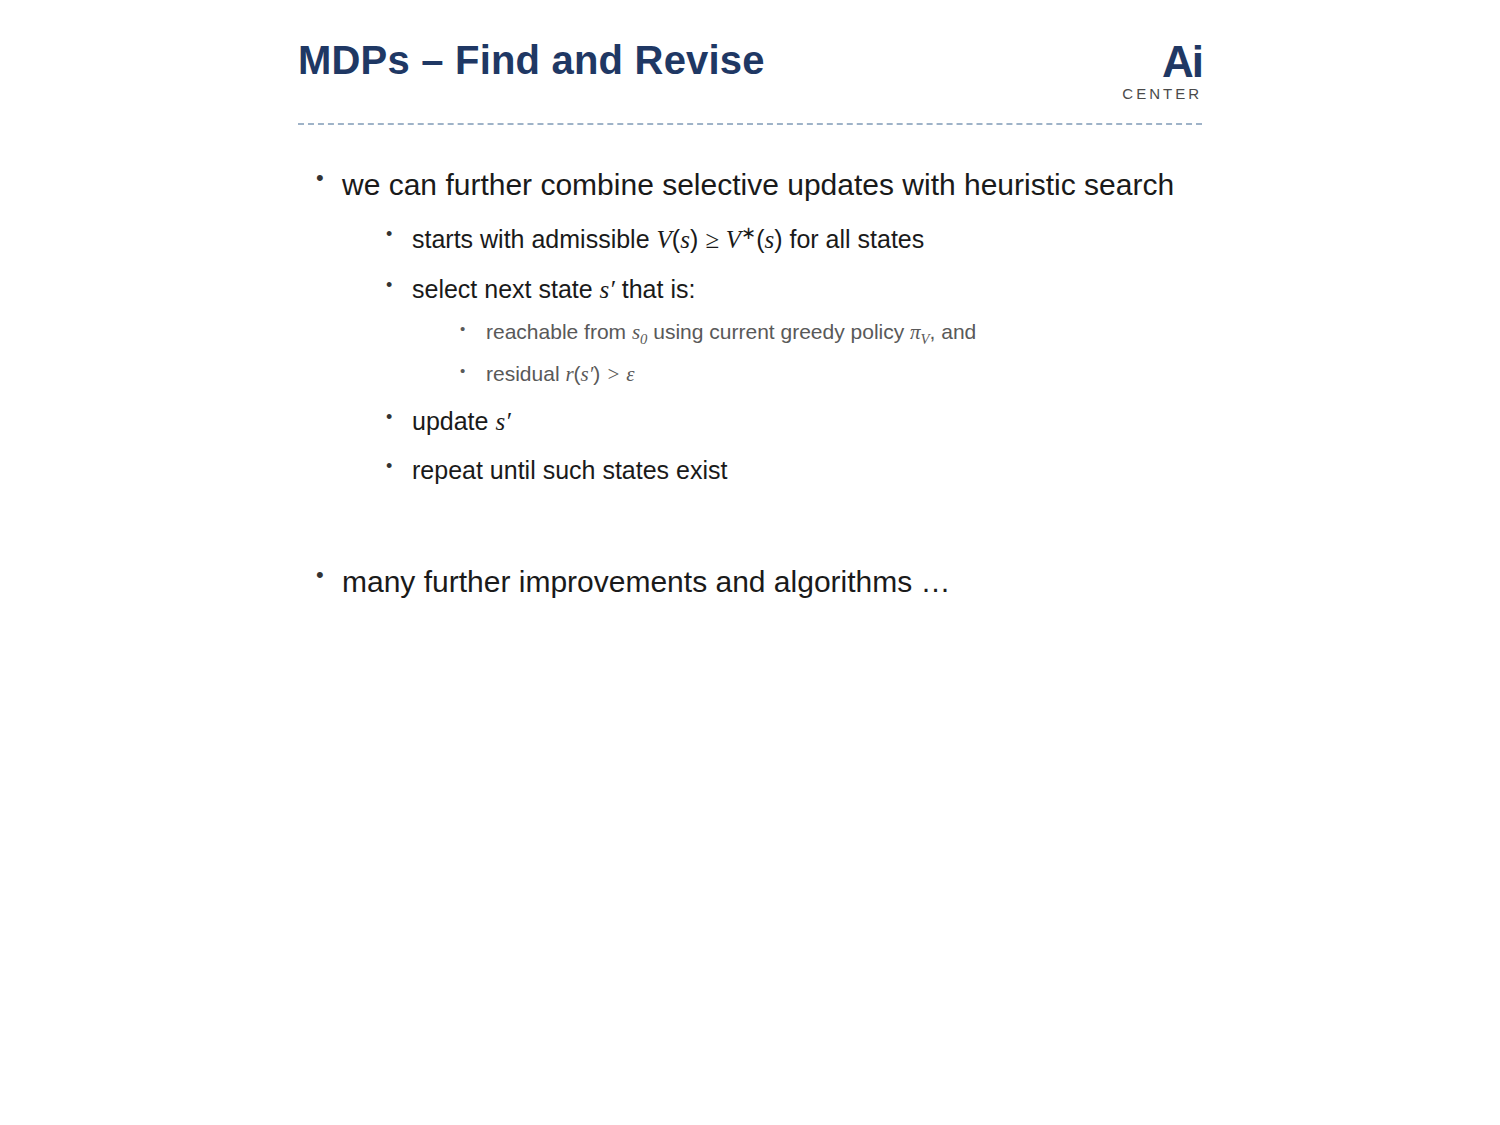MDPs – Find and Revise
Ai
CENTER
we can further combine selective updates with heuristic search
starts with admissible V(s) ≥ V∗(s) for all states
select next state s′ that is:
reachable from s0 using current greedy policy πV, and
residual r(s′) > ε
update s′
repeat until such states exist
many further improvements and algorithms …